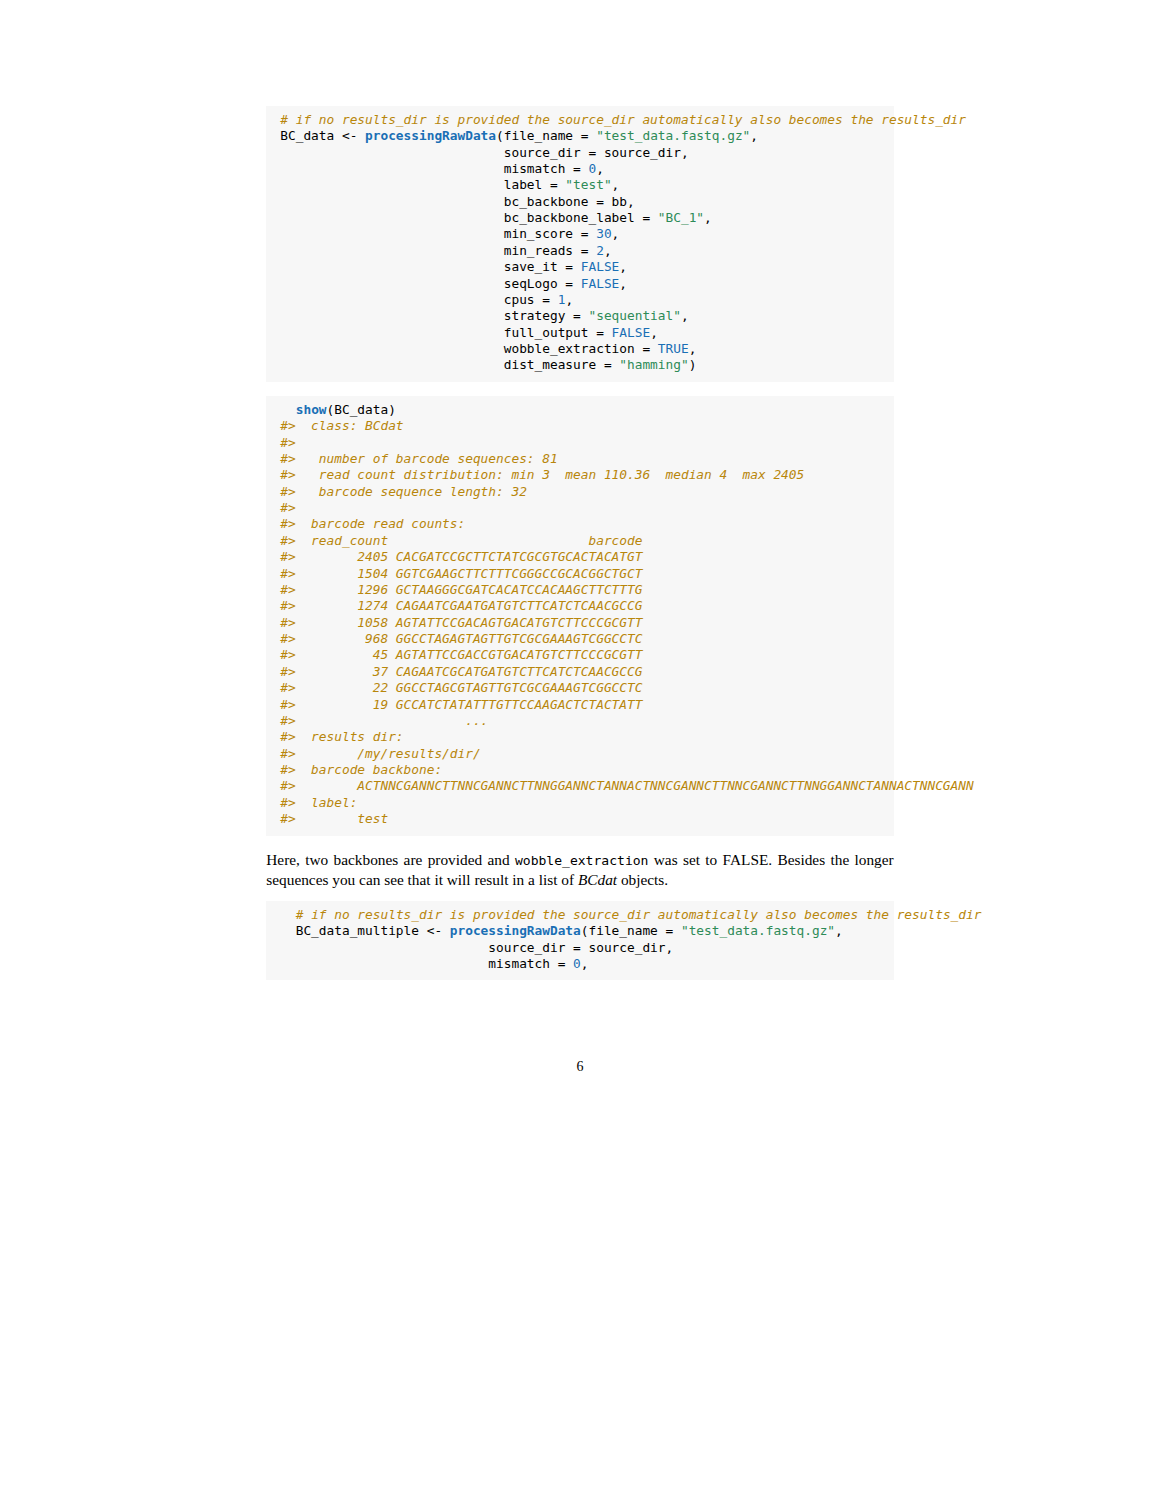# if no results_dir is provided the source_dir automatically also becomes the results_dir
BC_data <- processingRawData(file_name = "test_data.fastq.gz",
                             source_dir = source_dir,
                             mismatch = 0,
                             label = "test",
                             bc_backbone = bb,
                             bc_backbone_label = "BC_1",
                             min_score = 30,
                             min_reads = 2,
                             save_it = FALSE,
                             seqLogo = FALSE,
                             cpus = 1,
                             strategy = "sequential",
                             full_output = FALSE,
                             wobble_extraction = TRUE,
                             dist_measure = "hamming")
  show(BC_data)
#>  class: BCdat
#>
#>   number of barcode sequences: 81
#>   read count distribution: min 3  mean 110.36  median 4  max 2405
#>   barcode sequence length: 32
#>
#>  barcode read counts:
#>  read_count                          barcode
#>        2405 CACGATCCGCTTCTATCGCGTGCACTACATGT
#>        1504 GGTCGAAGCTTCTTTCGGGCCGCACGGCTGCT
#>        1296 GCTAAGGGCGATCACATCCACAAGCTTCTTTG
#>        1274 CAGAATCGAATGATGTCTTCATCTCAACGCCG
#>        1058 AGTATTCCGACAGTGACATGTCTTCCCGCGTT
#>         968 GGCCTAGAGTAGTTGTCGCGAAAGTCGGCCTC
#>          45 AGTATTCCGACCGTGACATGTCTTCCCGCGTT
#>          37 CAGAATCGCATGATGTCTTCATCTCAACGCCG
#>          22 GGCCTAGCGTAGTTGTCGCGAAAGTCGGCCTC
#>          19 GCCATCTATATTTGTTCCAAGACTCTACTATT
#>                      ...
#>  results dir:
#>        /my/results/dir/
#>  barcode backbone:
#>        ACTNNCGANNCTTNNCGANNCTTNNGGANNCTANNACTNNCGANNCTTNNCGANNCTTNNGGANNCTANNACTNNCGANN
#>  label:
#>        test
Here, two backbones are provided and wobble_extraction was set to FALSE. Besides the longer sequences you can see that it will result in a list of BCdat objects.
  # if no results_dir is provided the source_dir automatically also becomes the results_dir
  BC_data_multiple <- processingRawData(file_name = "test_data.fastq.gz",
                           source_dir = source_dir,
                           mismatch = 0,
6